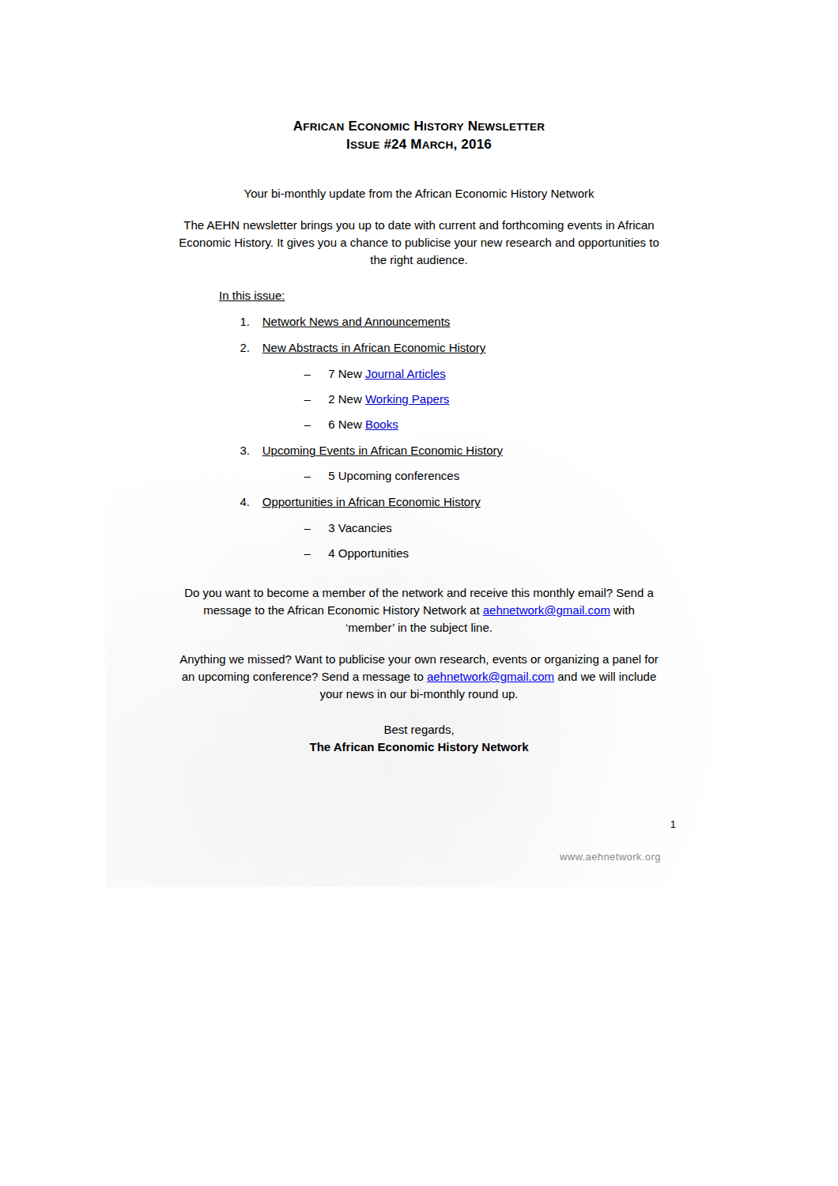AFRICAN ECONOMIC HISTORY NEWSLETTER
ISSUE #24 MARCH, 2016
Your bi-monthly update from the African Economic History Network
The AEHN newsletter brings you up to date with current and forthcoming events in African Economic History. It gives you a chance to publicise your new research and opportunities to the right audience.
In this issue:
Network News and Announcements
New Abstracts in African Economic History
7 New Journal Articles
2 New Working Papers
6 New Books
Upcoming Events in African Economic History
5 Upcoming conferences
Opportunities in African Economic History
3 Vacancies
4 Opportunities
Do you want to become a member of the network and receive this monthly email? Send a message to the African Economic History Network at aehnetwork@gmail.com with ‘member’ in the subject line.
Anything we missed? Want to publicise your own research, events or organizing a panel for an upcoming conference? Send a message to aehnetwork@gmail.com and we will include your news in our bi-monthly round up.
Best regards,
The African Economic History Network
1
www.aehnetwork.org